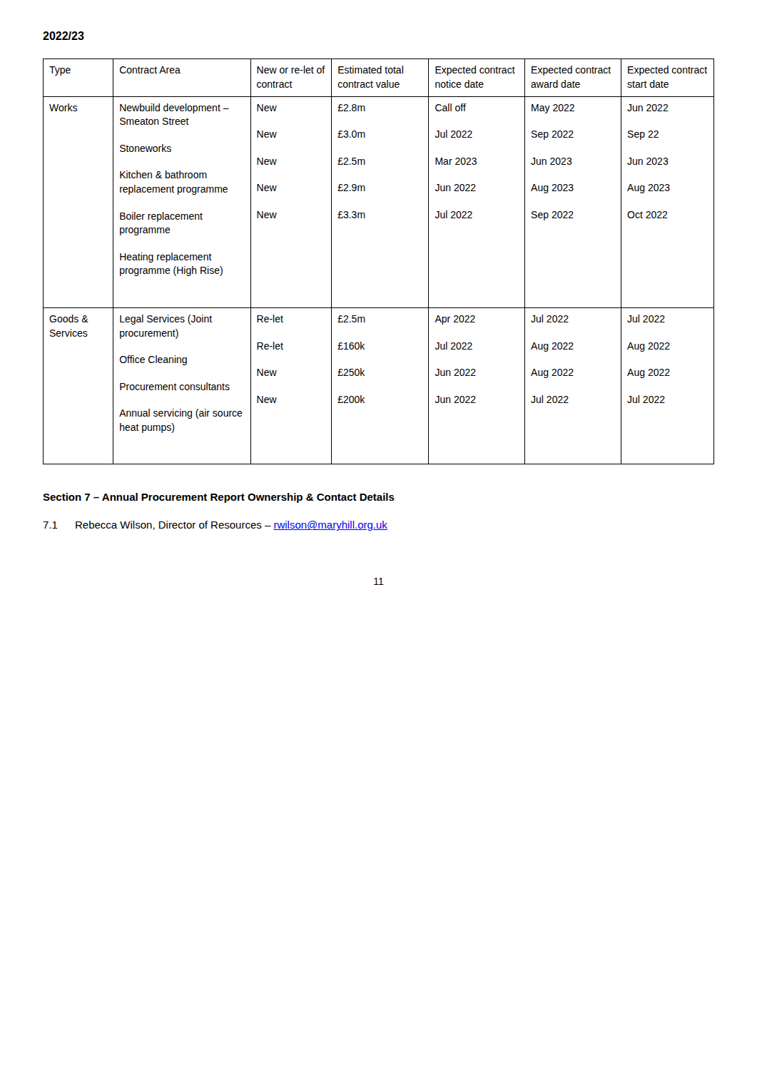2022/23
| Type | Contract Area | New or re-let of contract | Estimated total contract value | Expected contract notice date | Expected contract award date | Expected contract start date |
| --- | --- | --- | --- | --- | --- | --- |
| Works | / Newbuild development – Smeaton Street / / Stoneworks / / Kitchen & bathroom replacement programme / / Boiler replacement programme / / Heating replacement programme (High Rise) / | / New / / New / / New / / New / / New / | / £2.8m / / £3.0m / / £2.5m / / £2.9m / / £3.3m / | / Call off / / Jul 2022 / / Mar 2023 / / Jun 2022 / / Jul 2022 / | / May 2022 / / Sep 2022 / / Jun 2023 / / Aug 2023 / / Sep 2022 / | / Jun 2022 / / Sep 22 / / Jun 2023 / / Aug 2023 / / Oct 2022 / |
| Goods & Services | / Legal Services (Joint procurement) / / Office Cleaning / / Procurement consultants / / Annual servicing (air source heat pumps) / | / Re-let / / Re-let / / New / / New / | / £2.5m / / £160k / / £250k / / £200k / | / Apr 2022 / / Jul 2022 / / Jun 2022 / / Jun 2022 / | / Jul 2022 / / Aug 2022 / / Aug 2022 / / Jul 2022 / | / Jul 2022 / / Aug 2022 / / Aug 2022 / / Jul 2022 / |
Section 7 – Annual Procurement Report Ownership & Contact Details
7.1 Rebecca Wilson, Director of Resources – rwilson@maryhill.org.uk
11